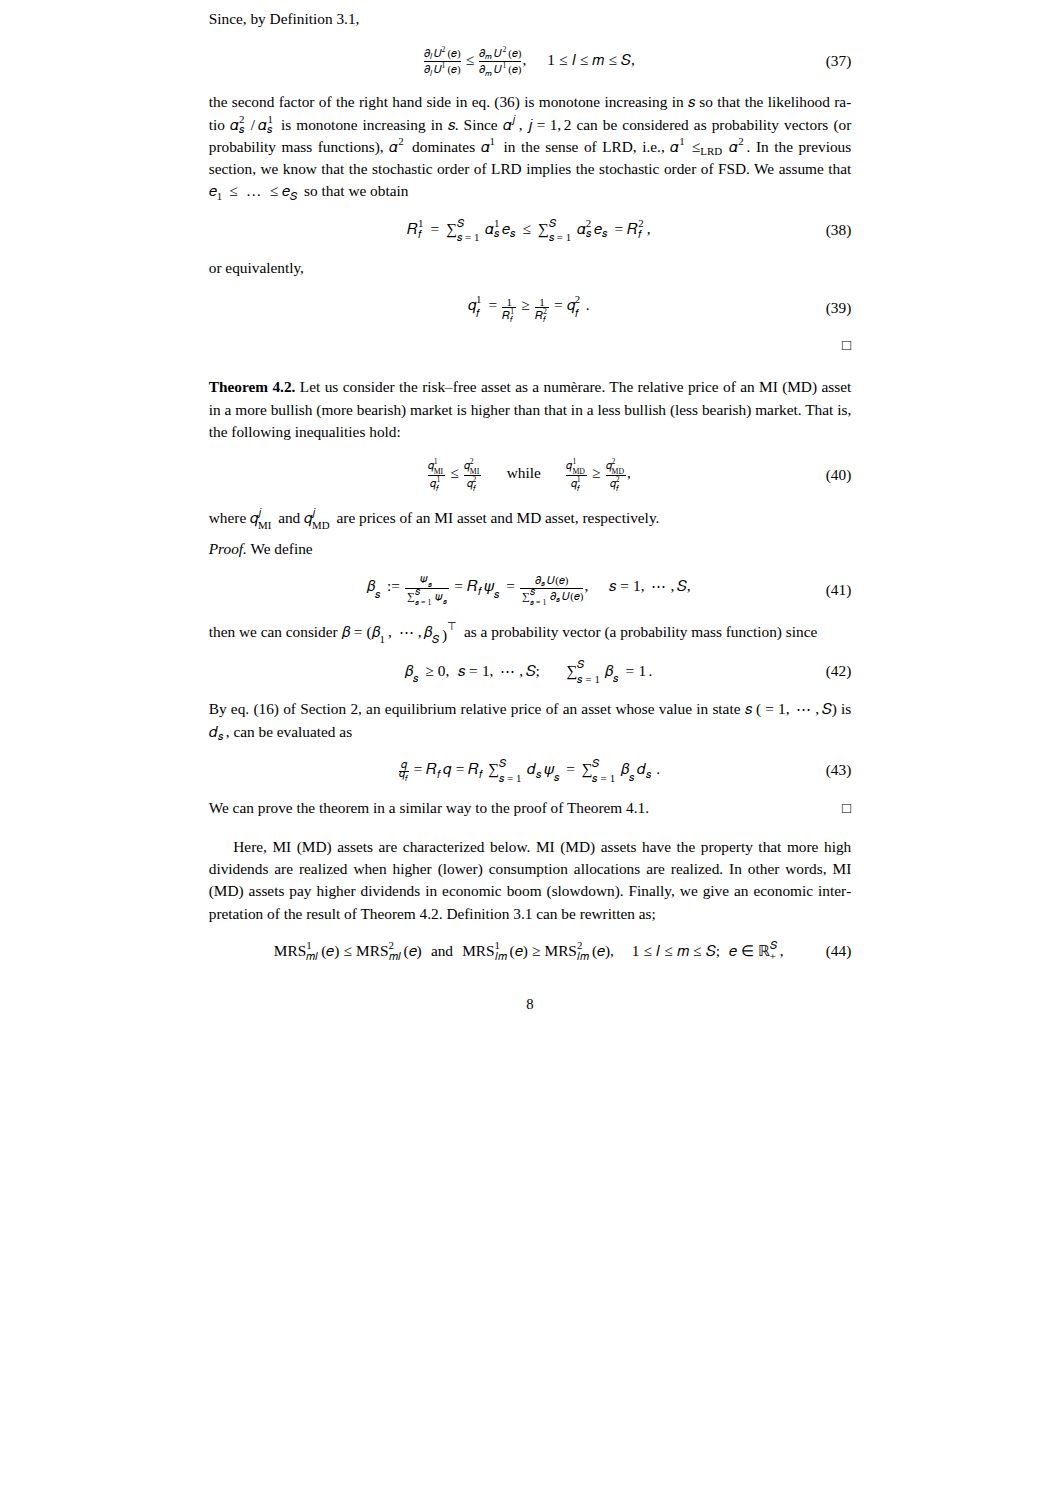Since, by Definition 3.1,
∂lU2(e) ∂lU1(e) ≤ ∂mU2(e) ∂mU1(e) , 1≤l≤m≤S, (37)
the second factor of the right hand side in eq. (36) is monotone increasing in s so that the likelihood ratio αs2/αs1 is monotone increasing in s. Since αj, j=1,2 can be considered as probability vectors (or probability mass functions), α2 dominates α1 in the sense of LRD, i.e., α1≤LRDα2. In the previous section, we know that the stochastic order of LRD implies the stochastic order of FSD. We assume that e1≤…≤eS so that we obtain
Rf1 = ∑s=1S αs1es ≤ ∑s=1S αs2es = Rf2 , (38)
or equivalently,
qf1 = 1Rf1 ≥ 1Rf2 = qf2 . (39)
□
Theorem 4.2. Let us consider the risk–free asset as a numèrare. The relative price of an MI (MD) asset in a more bullish (more bearish) market is higher than that in a less bullish (less bearish) market. That is, the following inequalities hold:
qMI1 qf1 ≤ qMI2 qf2 while qMD1 qf1 ≥ qMD2 qf2 , (40)
where qMIj and qMDj are prices of an MI asset and MD asset, respectively.
Proof. We define
βs := ψs ∑s=1Sψs = Rfψs = ∂sU(e) ∑s=1S∂sU(e) , s=1,⋯,S, (41)
then we can consider β=(β1,⋯,βS)⊤ as a probability vector (a probability mass function) since
βs≥0, s=1,⋯,S; ∑s=1S βs=1. (42)
By eq. (16) of Section 2, an equilibrium relative price of an asset whose value in state s (=1,⋯,S) is ds, can be evaluated as
qqf = Rfq = Rf ∑s=1S dsψs = ∑s=1S βsds . (43)
We can prove the theorem in a similar way to the proof of Theorem 4.1. □
Here, MI (MD) assets are characterized below. MI (MD) assets have the property that more high dividends are realized when higher (lower) consumption allocations are realized. In other words, MI (MD) assets pay higher dividends in economic boom (slowdown). Finally, we give an economic interpretation of the result of Theorem 4.2. Definition 3.1 can be rewritten as;
MRSml1 (e) ≤ MRSml2 (e) and MRSlm1 (e) ≥ MRSlm2 (e) , 1≤l≤m≤S; e∈ℝ+S , (44)
8